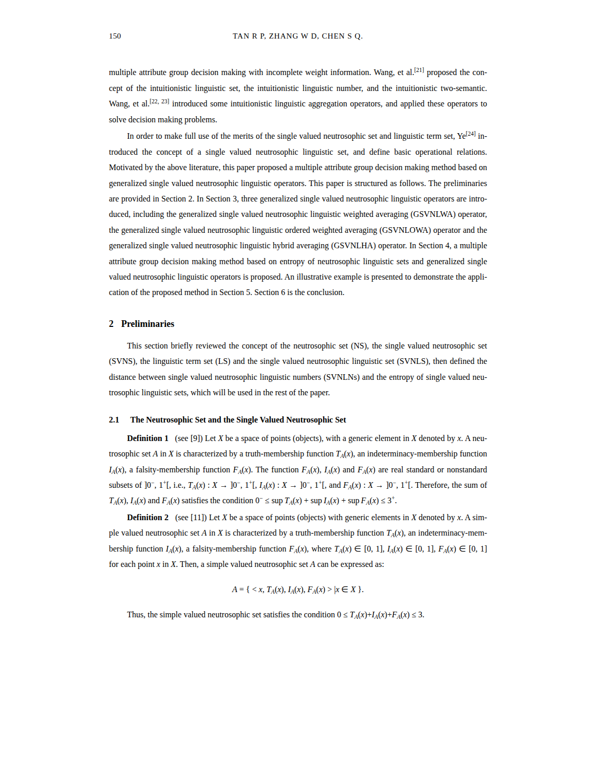150 TAN R P, ZHANG W D, CHEN S Q.
multiple attribute group decision making with incomplete weight information. Wang, et al.[21] proposed the concept of the intuitionistic linguistic set, the intuitionistic linguistic number, and the intuitionistic two-semantic. Wang, et al.[22, 23] introduced some intuitionistic linguistic aggregation operators, and applied these operators to solve decision making problems.
In order to make full use of the merits of the single valued neutrosophic set and linguistic term set, Ye[24] introduced the concept of a single valued neutrosophic linguistic set, and define basic operational relations. Motivated by the above literature, this paper proposed a multiple attribute group decision making method based on generalized single valued neutrosophic linguistic operators. This paper is structured as follows. The preliminaries are provided in Section 2. In Section 3, three generalized single valued neutrosophic linguistic operators are introduced, including the generalized single valued neutrosophic linguistic weighted averaging (GSVNLWA) operator, the generalized single valued neutrosophic linguistic ordered weighted averaging (GSVNLOWA) operator and the generalized single valued neutrosophic linguistic hybrid averaging (GSVNLHA) operator. In Section 4, a multiple attribute group decision making method based on entropy of neutrosophic linguistic sets and generalized single valued neutrosophic linguistic operators is proposed. An illustrative example is presented to demonstrate the application of the proposed method in Section 5. Section 6 is the conclusion.
2 Preliminaries
This section briefly reviewed the concept of the neutrosophic set (NS), the single valued neutrosophic set (SVNS), the linguistic term set (LS) and the single valued neutrosophic linguistic set (SVNLS), then defined the distance between single valued neutrosophic linguistic numbers (SVNLNs) and the entropy of single valued neutrosophic linguistic sets, which will be used in the rest of the paper.
2.1 The Neutrosophic Set and the Single Valued Neutrosophic Set
Definition 1 (see [9]) Let X be a space of points (objects), with a generic element in X denoted by x. A neutrosophic set A in X is characterized by a truth-membership function TA(x), an indeterminacy-membership function IA(x), a falsity-membership function FA(x). The function FA(x), IA(x) and FA(x) are real standard or nonstandard subsets of ]0−, 1+[, i.e., TA(x) : X → ]0−, 1+[, IA(x) : X → ]0−, 1+[, and FA(x) : X → ]0−, 1+[. Therefore, the sum of TA(x), IA(x) and FA(x) satisfies the condition 0− ≤ sup TA(x) + sup IA(x) + sup FA(x) ≤ 3+.
Definition 2 (see [11]) Let X be a space of points (objects) with generic elements in X denoted by x. A simple valued neutrosophic set A in X is characterized by a truth-membership function TA(x), an indeterminacy-membership function IA(x), a falsity-membership function FA(x), where TA(x) ∈ [0, 1], IA(x) ∈ [0, 1], FA(x) ∈ [0, 1] for each point x in X. Then, a simple valued neutrosophic set A can be expressed as:
A = { < x, TA(x), IA(x), FA(x) > |x ∈ X }.
Thus, the simple valued neutrosophic set satisfies the condition 0 ≤ TA(x)+IA(x)+FA(x) ≤ 3.